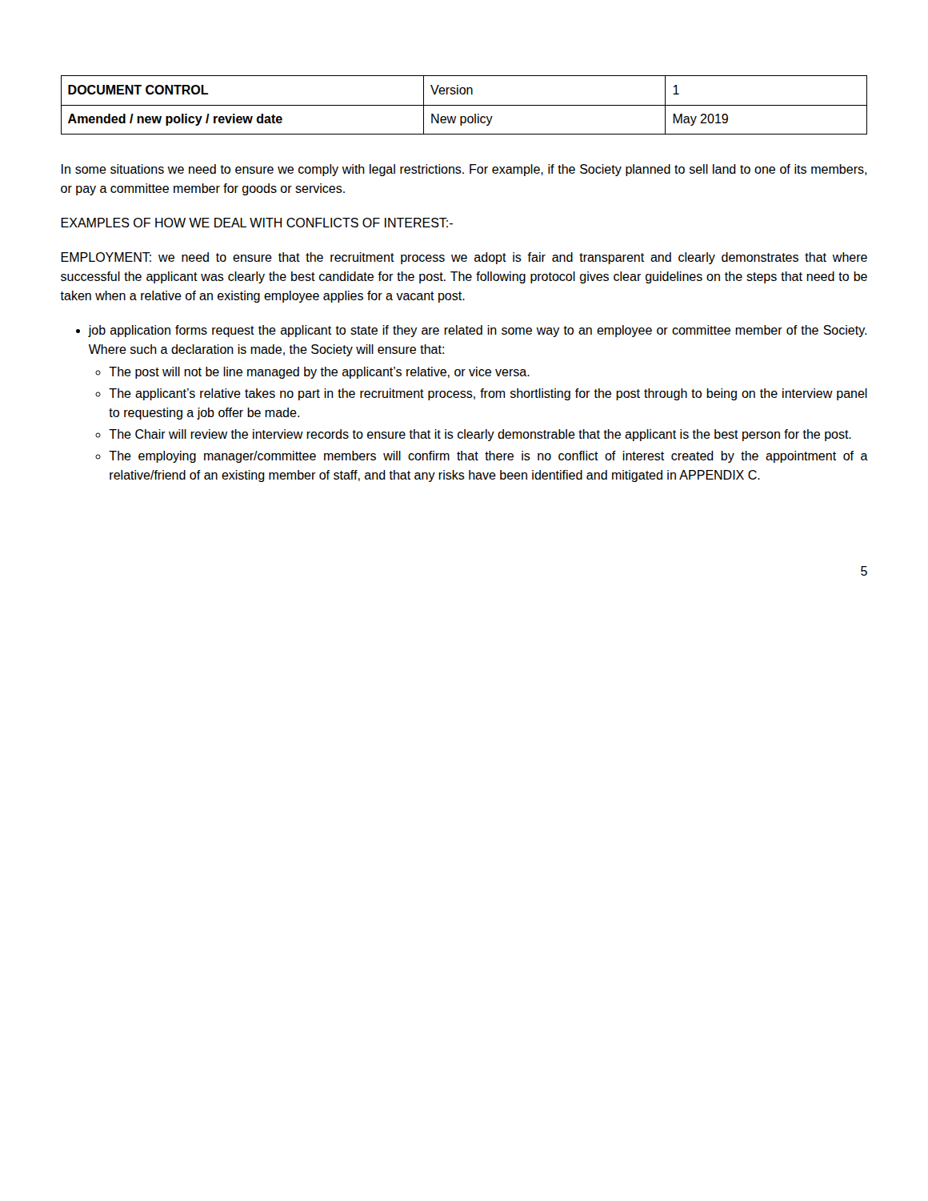| DOCUMENT CONTROL | Version | 1 |
| Amended / new policy / review date | New policy | May 2019 |
In some situations we need to ensure we comply with legal restrictions. For example, if the Society planned to sell land to one of its members, or pay a committee member for goods or services.
EXAMPLES OF HOW WE DEAL WITH CONFLICTS OF INTEREST:-
EMPLOYMENT: we need to ensure that the recruitment process we adopt is fair and transparent and clearly demonstrates that where successful the applicant was clearly the best candidate for the post. The following protocol gives clear guidelines on the steps that need to be taken when a relative of an existing employee applies for a vacant post.
job application forms request the applicant to state if they are related in some way to an employee or committee member of the Society. Where such a declaration is made, the Society will ensure that:
The post will not be line managed by the applicant’s relative, or vice versa.
The applicant’s relative takes no part in the recruitment process, from shortlisting for the post through to being on the interview panel to requesting a job offer be made.
The Chair will review the interview records to ensure that it is clearly demonstrable that the applicant is the best person for the post.
The employing manager/committee members will confirm that there is no conflict of interest created by the appointment of a relative/friend of an existing member of staff, and that any risks have been identified and mitigated in APPENDIX C.
5